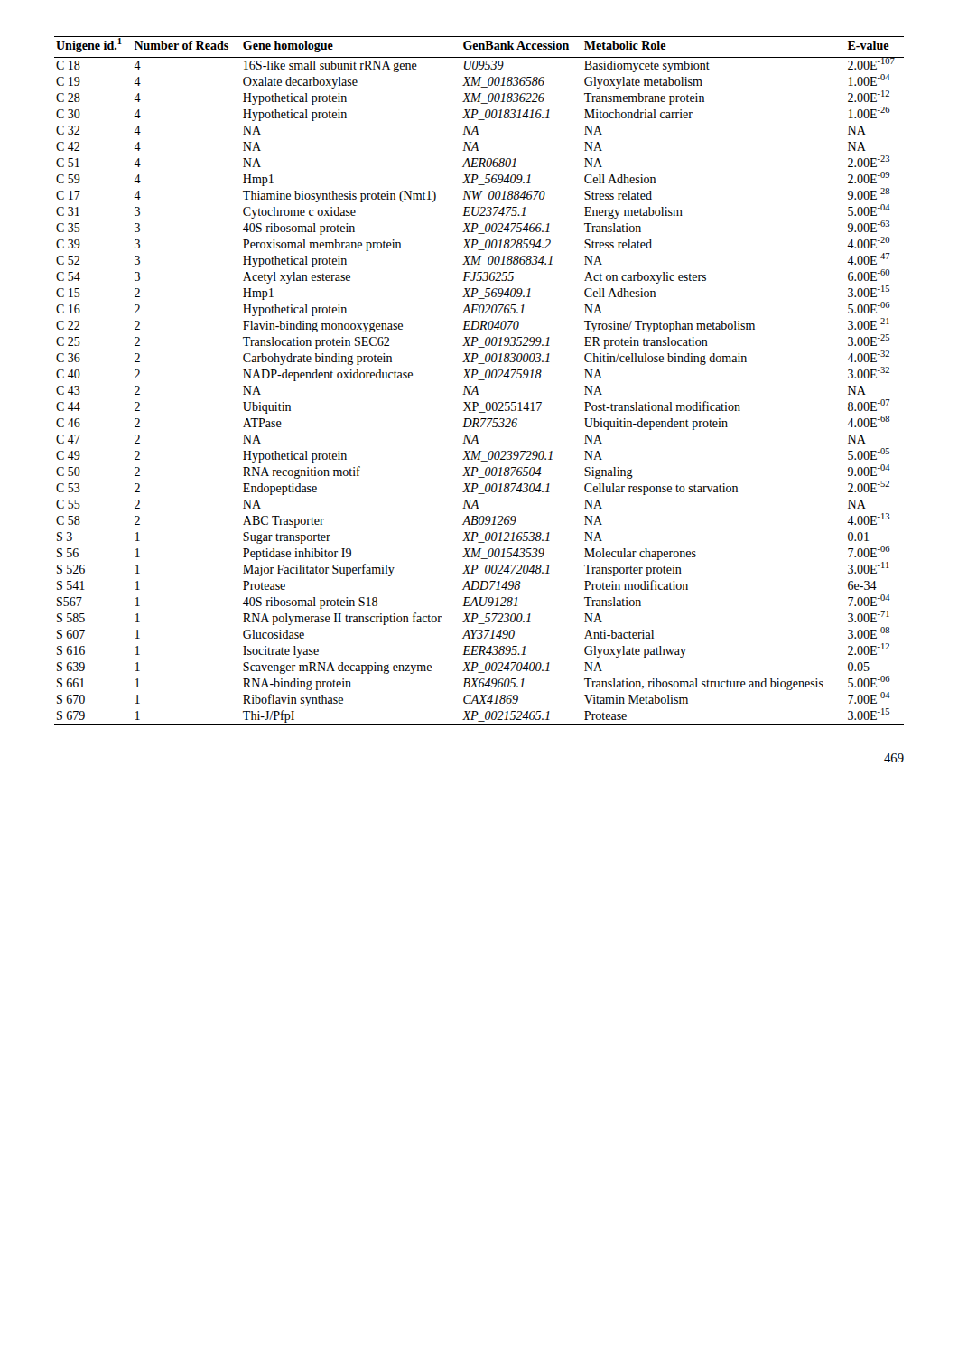| Unigene id. 1 | Number of Reads | Gene homologue | GenBank Accession | Metabolic Role | E-value |
| --- | --- | --- | --- | --- | --- |
| C 18 | 4 | 16S-like small subunit rRNA gene | U09539 | Basidiomycete symbiont | 2.00E -107 |
| C 19 | 4 | Oxalate decarboxylase | XM_001836586 | Glyoxylate metabolism | 1.00E -04 |
| C 28 | 4 | Hypothetical protein | XM_001836226 | Transmembrane protein | 2.00E -12 |
| C 30 | 4 | Hypothetical protein | XP_001831416.1 | Mitochondrial carrier | 1.00E -26 |
| C 32 | 4 | NA | NA | NA | NA |
| C 42 | 4 | NA | NA | NA | NA |
| C 51 | 4 | NA | AER06801 | NA | 2.00E -23 |
| C 59 | 4 | Hmp1 | XP_569409.1 | Cell Adhesion | 2.00E -09 |
| C 17 | 4 | Thiamine biosynthesis protein (Nmt1) | NW_001884670 | Stress related | 9.00E -28 |
| C 31 | 3 | Cytochrome c oxidase | EU237475.1 | Energy metabolism | 5.00E -04 |
| C 35 | 3 | 40S ribosomal protein | XP_002475466.1 | Translation | 9.00E -63 |
| C 39 | 3 | Peroxisomal membrane protein | XP_001828594.2 | Stress related | 4.00E -20 |
| C 52 | 3 | Hypothetical protein | XM_001886834.1 | NA | 4.00E -47 |
| C 54 | 3 | Acetyl xylan esterase | FJ536255 | Act on carboxylic esters | 6.00E -60 |
| C 15 | 2 | Hmp1 | XP_569409.1 | Cell Adhesion | 3.00E -15 |
| C 16 | 2 | Hypothetical protein | AF020765.1 | NA | 5.00E -06 |
| C 22 | 2 | Flavin-binding monooxygenase | EDR04070 | Tyrosine/ Tryptophan metabolism | 3.00E -21 |
| C 25 | 2 | Translocation protein SEC62 | XP_001935299.1 | ER protein translocation | 3.00E -25 |
| C 36 | 2 | Carbohydrate binding protein | XP_001830003.1 | Chitin/cellulose binding domain | 4.00E -32 |
| C 40 | 2 | NADP-dependent oxidoreductase | XP_002475918 | NA | 3.00E -32 |
| C 43 | 2 | NA | NA | NA | NA |
| C 44 | 2 | Ubiquitin | XP_002551417 | Post-translational modification | 8.00E -07 |
| C 46 | 2 | ATPase | DR775326 | Ubiquitin-dependent protein | 4.00E -68 |
| C 47 | 2 | NA | NA | NA | NA |
| C 49 | 2 | Hypothetical protein | XM_002397290.1 | NA | 5.00E -05 |
| C 50 | 2 | RNA recognition motif | XP_001876504 | Signaling | 9.00E -04 |
| C 53 | 2 | Endopeptidase | XP_001874304.1 | Cellular response to starvation | 2.00E -52 |
| C 55 | 2 | NA | NA | NA | NA |
| C 58 | 2 | ABC Trasporter | AB091269 | NA | 4.00E -13 |
| S 3 | 1 | Sugar transporter | XP_001216538.1 | NA | 0.01 |
| S 56 | 1 | Peptidase inhibitor I9 | XM_001543539 | Molecular chaperones | 7.00E -06 |
| S 526 | 1 | Major Facilitator Superfamily | XP_002472048.1 | Transporter protein | 3.00E -11 |
| S 541 | 1 | Protease | ADD71498 | Protein modification | 6e-34 |
| S567 | 1 | 40S ribosomal protein S18 | EAU91281 | Translation | 7.00E -04 |
| S 585 | 1 | RNA polymerase II transcription factor | XP_572300.1 | NA | 3.00E -71 |
| S 607 | 1 | Glucosidase | AY371490 | Anti-bacterial | 3.00E -08 |
| S 616 | 1 | Isocitrate lyase | EER43895.1 | Glyoxylate pathway | 2.00E -12 |
| S 639 | 1 | Scavenger mRNA decapping enzyme | XP_002470400.1 | NA | 0.05 |
| S 661 | 1 | RNA-binding protein | BX649605.1 | Translation, ribosomal structure and biogenesis | 5.00E -06 |
| S 670 | 1 | Riboflavin synthase | CAX41869 | Vitamin Metabolism | 7.00E -04 |
| S 679 | 1 | Thi-J/PfpI | XP_002152465.1 | Protease | 3.00E -15 |
469